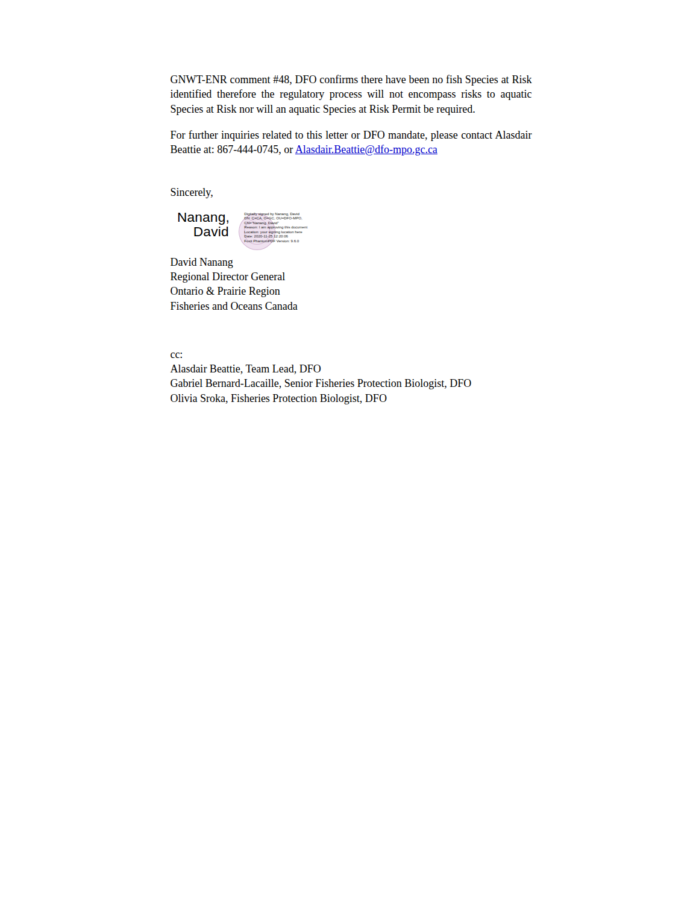GNWT-ENR comment #48, DFO confirms there have been no fish Species at Risk identified therefore the regulatory process will not encompass risks to aquatic Species at Risk nor will an aquatic Species at Risk Permit be required.
For further inquiries related to this letter or DFO mandate, please contact Alasdair Beattie at: 867-444-0745, or Alasdair.Beattie@dfo-mpo.gc.ca
Sincerely,
Nanang,David
Digitally signed by Nanang, David
DN: C=CA, O=GC, OU=DFO-MPO,
CN="Nanang, David"
Reason: I am approving this document
Location: your signing location here
Date: 2020-11-25 12:20:06
Foxit PhantomPDF Version: 9.6.0
David Nanang
Regional Director General
Ontario & Prairie Region
Fisheries and Oceans Canada
cc:
Alasdair Beattie, Team Lead, DFO
Gabriel Bernard-Lacaille, Senior Fisheries Protection Biologist, DFO
Olivia Sroka, Fisheries Protection Biologist, DFO